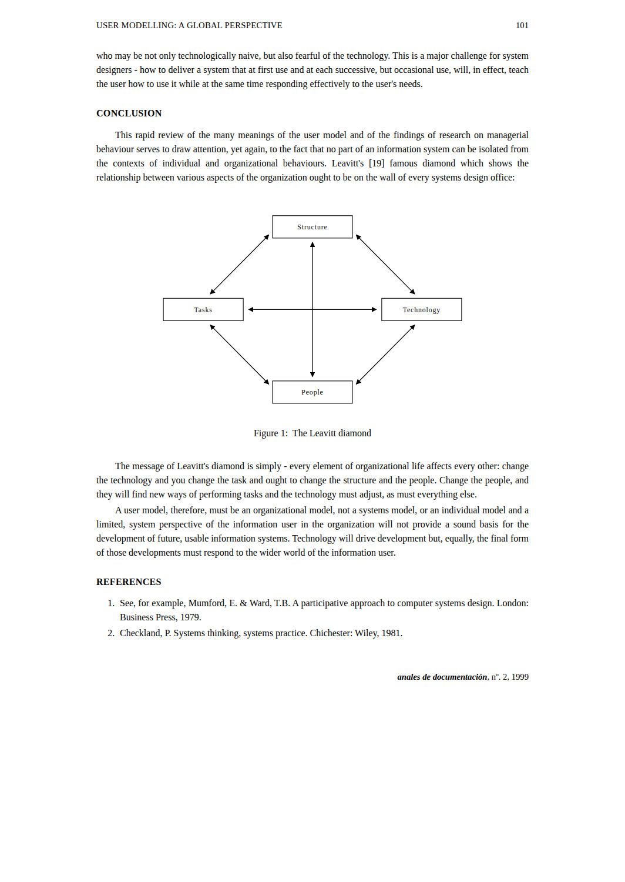USER MODELLING: A GLOBAL PERSPECTIVE 101
who may be not only technologically naive, but also fearful of the technology. This is a major challenge for system designers - how to deliver a system that at first use and at each successive, but occasional use, will, in effect, teach the user how to use it while at the same time responding effectively to the user's needs.
Conclusion
This rapid review of the many meanings of the user model and of the findings of research on managerial behaviour serves to draw attention, yet again, to the fact that no part of an information system can be isolated from the contexts of individual and organizational behaviours. Leavitt's [19] famous diamond which shows the relationship between various aspects of the organization ought to be on the wall of every systems design office:
Structure Tasks Technology People
Figure 1: The Leavitt diamond
The message of Leavitt's diamond is simply - every element of organizational life affects every other: change the technology and you change the task and ought to change the structure and the people. Change the people, and they will find new ways of performing tasks and the technology must adjust, as must everything else.
A user model, therefore, must be an organizational model, not a systems model, or an individual model and a limited, system perspective of the information user in the organization will not provide a sound basis for the development of future, usable information systems. Technology will drive development but, equally, the final form of those developments must respond to the wider world of the information user.
References
See, for example, Mumford, E. & Ward, T.B. A participative approach to computer systems design. London: Business Press, 1979.
Checkland, P. Systems thinking, systems practice. Chichester: Wiley, 1981.
anales de documentación, nº. 2, 1999